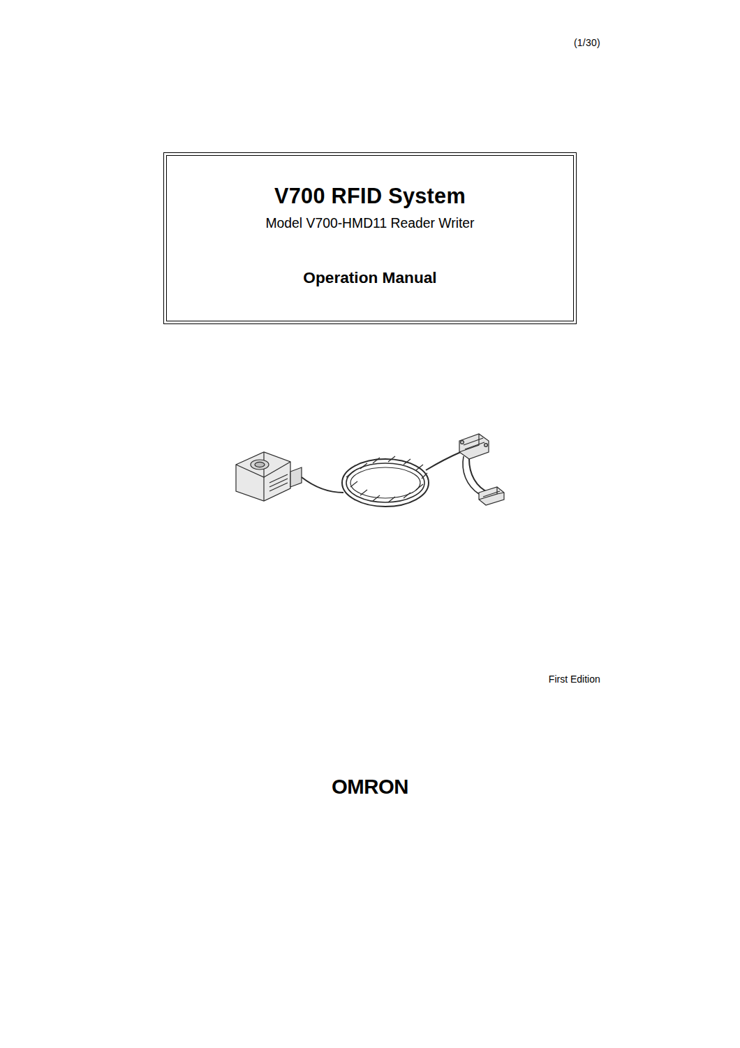(1/30)
V700 RFID System
Model V700-HMD11 Reader Writer
Operation Manual
First Edition
OMRON